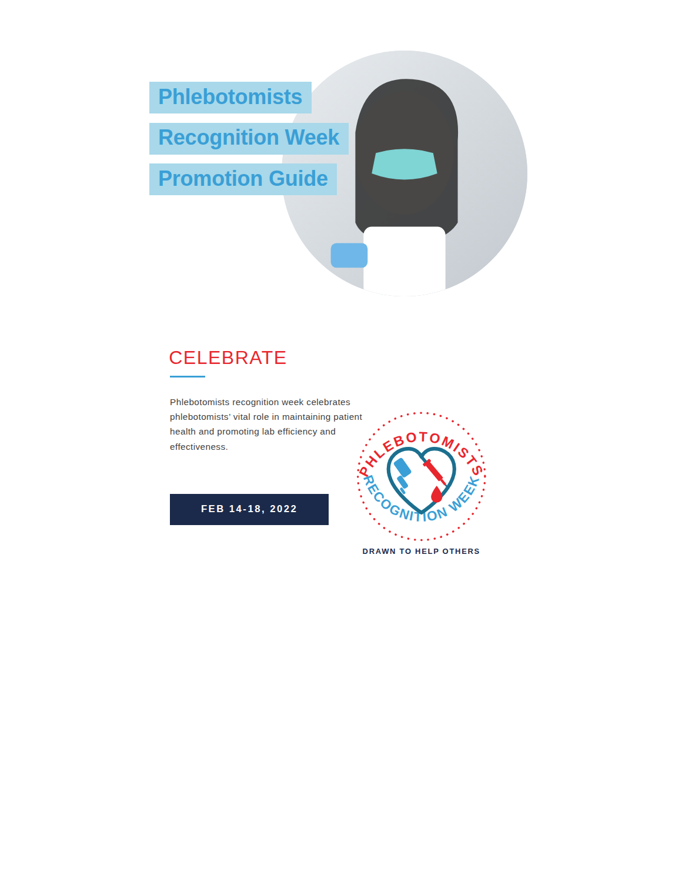Phlebotomists
Recognition Week
Promotion Guide
CELEBRATE
Phlebotomists recognition week celebrates phlebotomists’ vital role in maintaining patient health and promoting lab efficiency and effectiveness.
FEB 14-18, 2022
PHLEBOTOMISTS RECOGNITION WEEK DRAWN TO HELP OTHERS